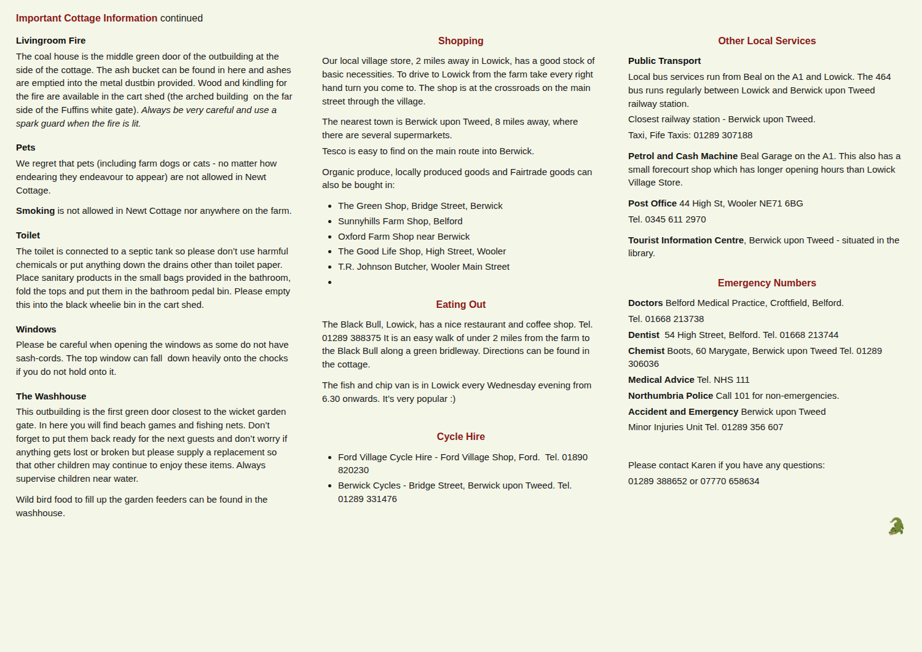Important Cottage Information continued
Livingroom Fire
The coal house is the middle green door of the outbuilding at the side of the cottage. The ash bucket can be found in here and ashes are emptied into the metal dustbin provided. Wood and kindling for the fire are available in the cart shed (the arched building on the far side of the Fuffins white gate). Always be very careful and use a spark guard when the fire is lit.
Pets
We regret that pets (including farm dogs or cats - no matter how endearing they endeavour to appear) are not allowed in Newt Cottage.
Smoking is not allowed in Newt Cottage nor anywhere on the farm.
Toilet
The toilet is connected to a septic tank so please don’t use harmful chemicals or put anything down the drains other than toilet paper. Place sanitary products in the small bags provided in the bathroom, fold the tops and put them in the bathroom pedal bin. Please empty this into the black wheelie bin in the cart shed.
Windows
Please be careful when opening the windows as some do not have sash-cords. The top window can fall down heavily onto the chocks if you do not hold onto it.
The Washhouse
This outbuilding is the first green door closest to the wicket garden gate. In here you will find beach games and fishing nets. Don’t forget to put them back ready for the next guests and don’t worry if anything gets lost or broken but please supply a replacement so that other children may continue to enjoy these items. Always supervise children near water.
Wild bird food to fill up the garden feeders can be found in the washhouse.
Shopping
Our local village store, 2 miles away in Lowick, has a good stock of basic necessities. To drive to Lowick from the farm take every right hand turn you come to. The shop is at the crossroads on the main street through the village.
The nearest town is Berwick upon Tweed, 8 miles away, where there are several supermarkets.
Tesco is easy to find on the main route into Berwick.
Organic produce, locally produced goods and Fairtrade goods can also be bought in:
The Green Shop, Bridge Street, Berwick
Sunnyhills Farm Shop, Belford
Oxford Farm Shop near Berwick
The Good Life Shop, High Street, Wooler
T.R. Johnson Butcher, Wooler Main Street
Eating Out
The Black Bull, Lowick, has a nice restaurant and coffee shop. Tel. 01289 388375 It is an easy walk of under 2 miles from the farm to the Black Bull along a green bridleway. Directions can be found in the cottage.
The fish and chip van is in Lowick every Wednesday evening from 6.30 onwards. It’s very popular :)
Cycle Hire
Ford Village Cycle Hire - Ford Village Shop, Ford. Tel. 01890 820230
Berwick Cycles - Bridge Street, Berwick upon Tweed. Tel. 01289 331476
Other Local Services
Public Transport
Local bus services run from Beal on the A1 and Lowick. The 464 bus runs regularly between Lowick and Berwick upon Tweed railway station.
Closest railway station - Berwick upon Tweed.
Taxi, Fife Taxis: 01289 307188
Petrol and Cash Machine Beal Garage on the A1. This also has a small forecourt shop which has longer opening hours than Lowick Village Store.
Post Office 44 High St, Wooler NE71 6BG
Tel. 0345 611 2970
Tourist Information Centre, Berwick upon Tweed - situated in the library.
Emergency Numbers
Doctors Belford Medical Practice, Croftfield, Belford.
Tel. 01668 213738
Dentist 54 High Street, Belford. Tel. 01668 213744
Chemist Boots, 60 Marygate, Berwick upon Tweed Tel. 01289 306036
Medical Advice Tel. NHS 111
Northumbria Police Call 101 for non-emergencies.
Accident and Emergency Berwick upon Tweed
Minor Injuries Unit Tel. 01289 356 607
Please contact Karen if you have any questions:
01289 388652 or 07770 658634
🐊